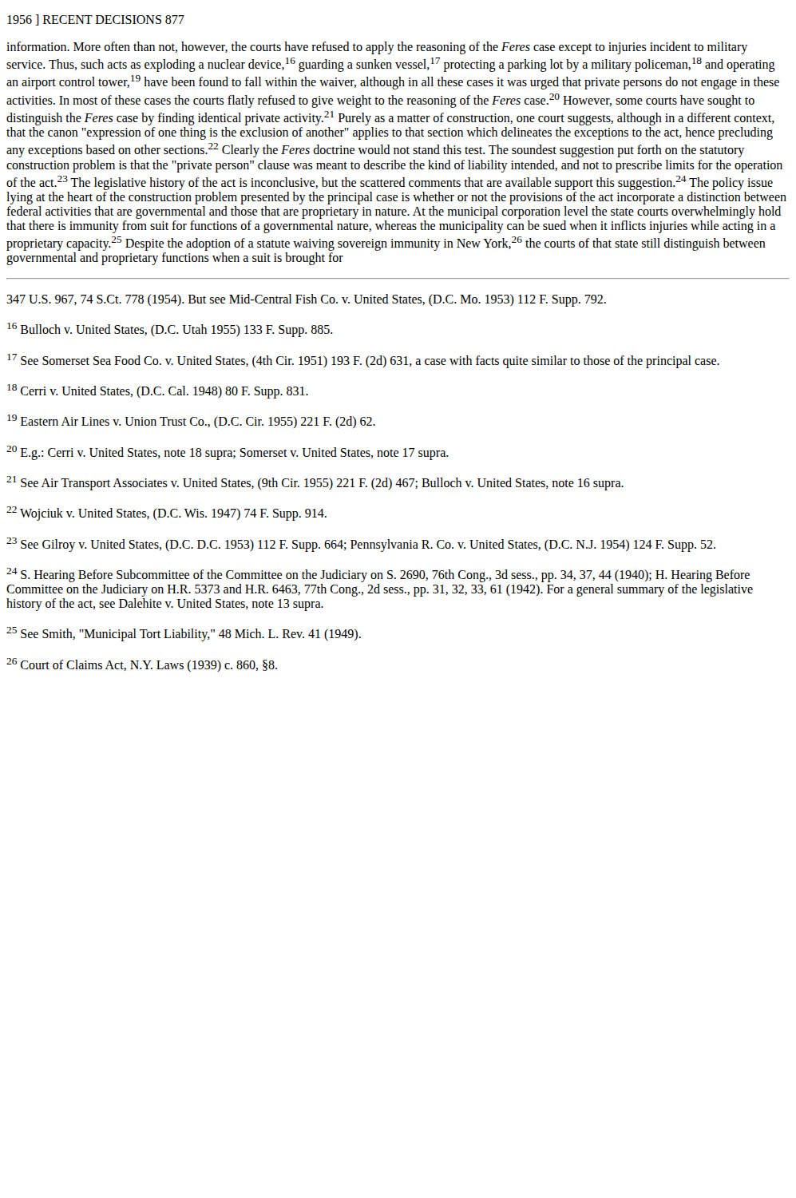1956 ] RECENT DECISIONS 877
information. More often than not, however, the courts have refused to apply the reasoning of the Feres case except to injuries incident to military service. Thus, such acts as exploding a nuclear device,16 guarding a sunken vessel,17 protecting a parking lot by a military policeman,18 and operating an airport control tower,19 have been found to fall within the waiver, although in all these cases it was urged that private persons do not engage in these activities. In most of these cases the courts flatly refused to give weight to the reasoning of the Feres case.20 However, some courts have sought to distinguish the Feres case by finding identical private activity.21 Purely as a matter of construction, one court suggests, although in a different context, that the canon "expression of one thing is the exclusion of another" applies to that section which delineates the exceptions to the act, hence precluding any exceptions based on other sections.22 Clearly the Feres doctrine would not stand this test. The soundest suggestion put forth on the statutory construction problem is that the "private person" clause was meant to describe the kind of liability intended, and not to prescribe limits for the operation of the act.23 The legislative history of the act is inconclusive, but the scattered comments that are available support this suggestion.24 The policy issue lying at the heart of the construction problem presented by the principal case is whether or not the provisions of the act incorporate a distinction between federal activities that are governmental and those that are proprietary in nature. At the municipal corporation level the state courts overwhelmingly hold that there is immunity from suit for functions of a governmental nature, whereas the municipality can be sued when it inflicts injuries while acting in a proprietary capacity.25 Despite the adoption of a statute waiving sovereign immunity in New York,26 the courts of that state still distinguish between governmental and proprietary functions when a suit is brought for
347 U.S. 967, 74 S.Ct. 778 (1954). But see Mid-Central Fish Co. v. United States, (D.C. Mo. 1953) 112 F. Supp. 792.
16 Bulloch v. United States, (D.C. Utah 1955) 133 F. Supp. 885.
17 See Somerset Sea Food Co. v. United States, (4th Cir. 1951) 193 F. (2d) 631, a case with facts quite similar to those of the principal case.
18 Cerri v. United States, (D.C. Cal. 1948) 80 F. Supp. 831.
19 Eastern Air Lines v. Union Trust Co., (D.C. Cir. 1955) 221 F. (2d) 62.
20 E.g.: Cerri v. United States, note 18 supra; Somerset v. United States, note 17 supra.
21 See Air Transport Associates v. United States, (9th Cir. 1955) 221 F. (2d) 467; Bulloch v. United States, note 16 supra.
22 Wojciuk v. United States, (D.C. Wis. 1947) 74 F. Supp. 914.
23 See Gilroy v. United States, (D.C. D.C. 1953) 112 F. Supp. 664; Pennsylvania R. Co. v. United States, (D.C. N.J. 1954) 124 F. Supp. 52.
24 S. Hearing Before Subcommittee of the Committee on the Judiciary on S. 2690, 76th Cong., 3d sess., pp. 34, 37, 44 (1940); H. Hearing Before Committee on the Judiciary on H.R. 5373 and H.R. 6463, 77th Cong., 2d sess., pp. 31, 32, 33, 61 (1942). For a general summary of the legislative history of the act, see Dalehite v. United States, note 13 supra.
25 See Smith, "Municipal Tort Liability," 48 Mich. L. Rev. 41 (1949).
26 Court of Claims Act, N.Y. Laws (1939) c. 860, §8.